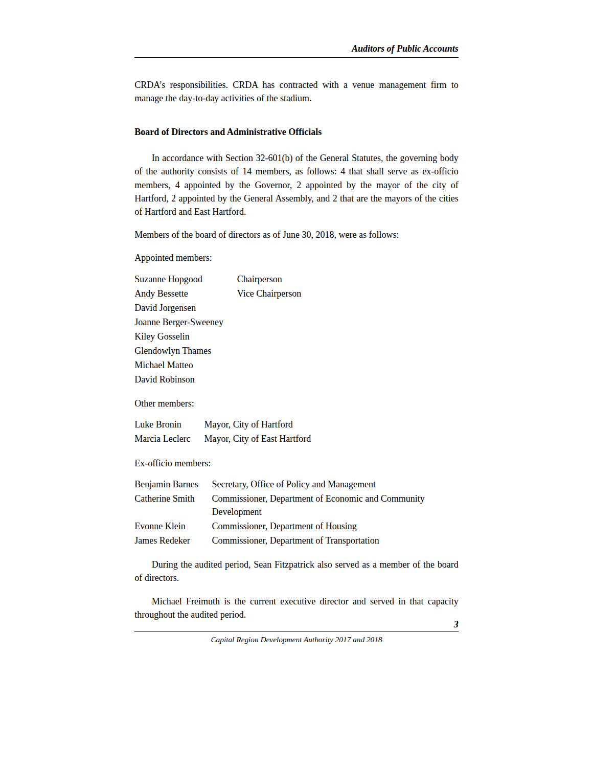Auditors of Public Accounts
CRDA’s responsibilities. CRDA has contracted with a venue management firm to manage the day-to-day activities of the stadium.
Board of Directors and Administrative Officials
In accordance with Section 32-601(b) of the General Statutes, the governing body of the authority consists of 14 members, as follows: 4 that shall serve as ex-officio members, 4 appointed by the Governor, 2 appointed by the mayor of the city of Hartford, 2 appointed by the General Assembly, and 2 that are the mayors of the cities of Hartford and East Hartford.
Members of the board of directors as of June 30, 2018, were as follows:
Appointed members:
| Suzanne Hopgood | Chairperson |
| Andy Bessette | Vice Chairperson |
| David Jorgensen | |
| Joanne Berger-Sweeney | |
| Kiley Gosselin | |
| Glendowlyn Thames | |
| Michael Matteo | |
| David Robinson | |
Other members:
| Luke Bronin | Mayor, City of Hartford |
| Marcia Leclerc | Mayor, City of East Hartford |
Ex-officio members:
| Benjamin Barnes | Secretary, Office of Policy and Management |
| Catherine Smith | Commissioner, Department of Economic and Community Development |
| Evonne Klein | Commissioner, Department of Housing |
| James Redeker | Commissioner, Department of Transportation |
During the audited period, Sean Fitzpatrick also served as a member of the board of directors.
Michael Freimuth is the current executive director and served in that capacity throughout the audited period.
3 Capital Region Development Authority 2017 and 2018